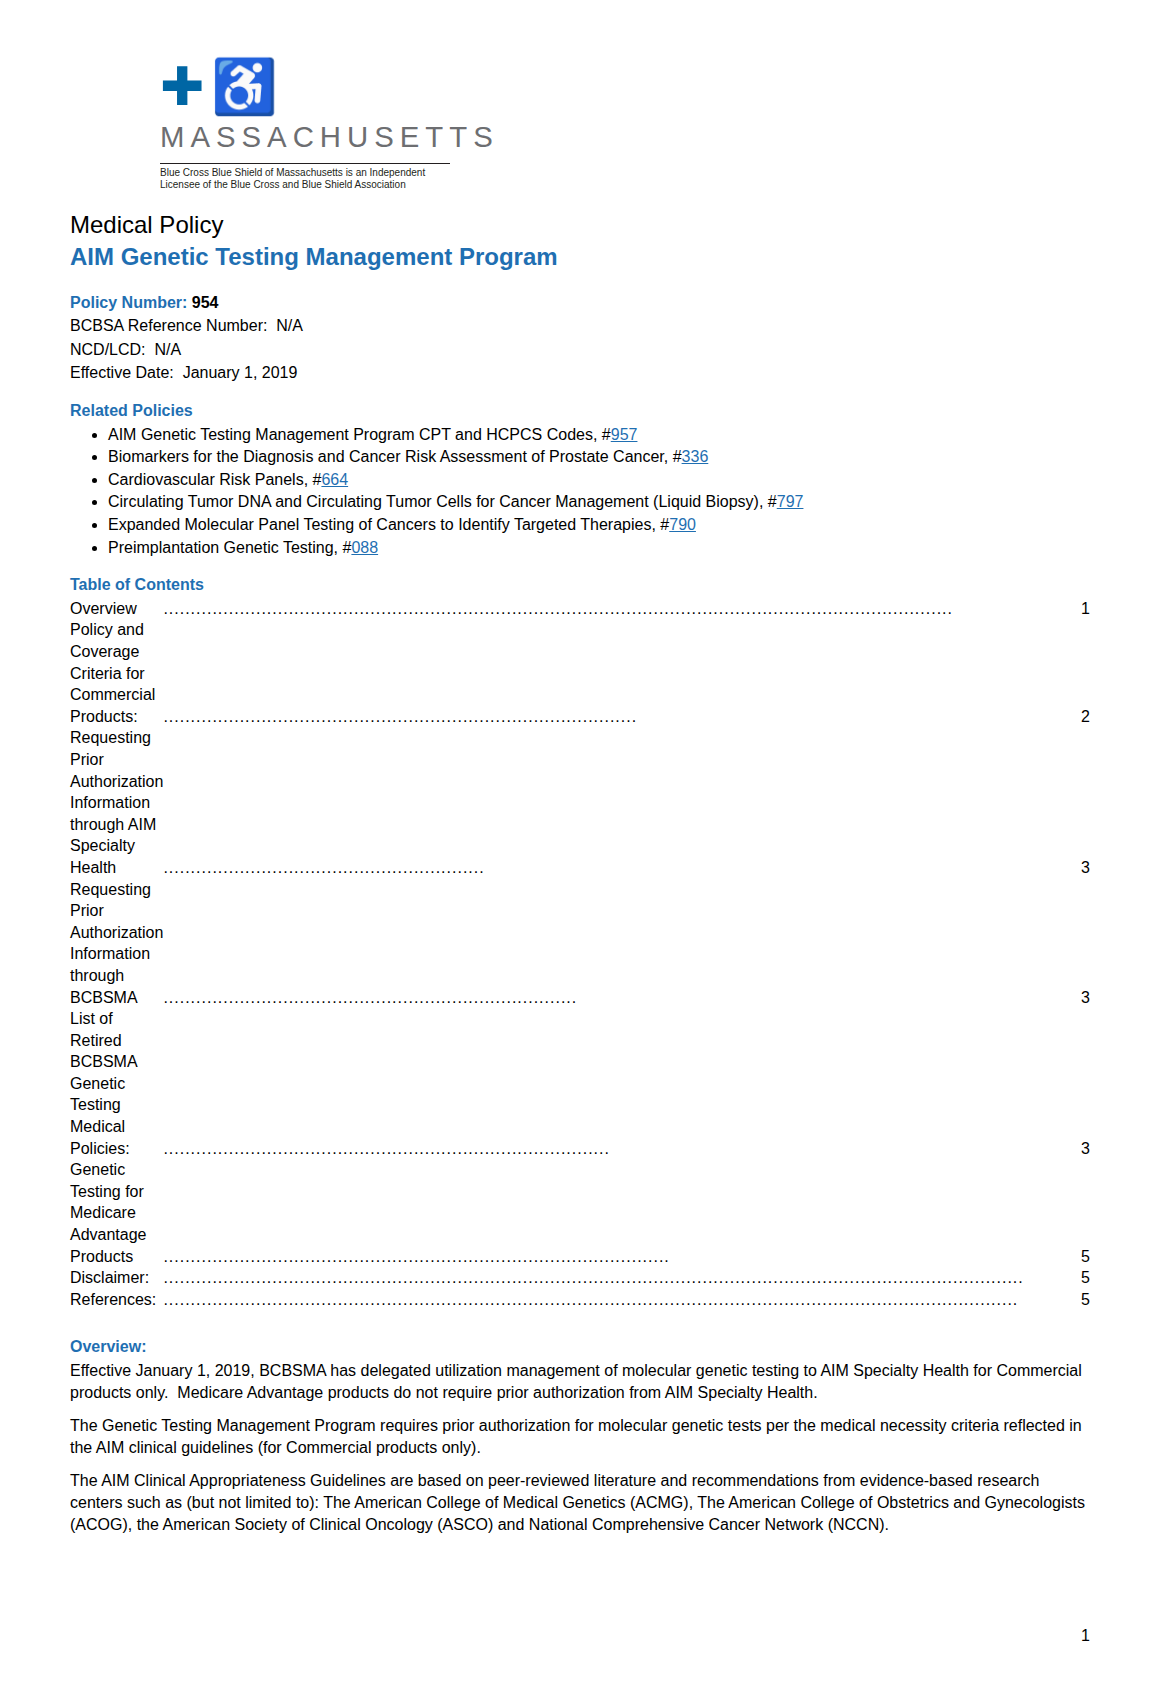✚ ♿
MASSACHUSETTS
Blue Cross Blue Shield of Massachusetts is an Independent
Licensee of the Blue Cross and Blue Shield Association
Medical Policy
AIM Genetic Testing Management Program
Policy Number: 954
BCBSA Reference Number: N/A
NCD/LCD: N/A
Effective Date: January 1, 2019
Related Policies
AIM Genetic Testing Management Program CPT and HCPCS Codes, #957
Biomarkers for the Diagnosis and Cancer Risk Assessment of Prostate Cancer, #336
Cardiovascular Risk Panels, #664
Circulating Tumor DNA and Circulating Tumor Cells for Cancer Management (Liquid Biopsy), #797
Expanded Molecular Panel Testing of Cancers to Identify Targeted Therapies, #790
Preimplantation Genetic Testing, #088
Table of Contents
| Overview | ................................................................................................................................................. | 1 |
| Policy and Coverage Criteria for Commercial Products: | ....................................................................................... | 2 |
| Requesting Prior Authorization Information through AIM Specialty Health | ........................................................... | 3 |
| Requesting Prior Authorization Information through BCBSMA | ............................................................................ | 3 |
| List of Retired BCBSMA Genetic Testing Medical Policies: | .................................................................................. | 3 |
| Genetic Testing for Medicare Advantage Products | ............................................................................................. | 5 |
| Disclaimer: | .............................................................................................................................................................. | 5 |
| References: | ............................................................................................................................................................. | 5 |
Overview:
Effective January 1, 2019, BCBSMA has delegated utilization management of molecular genetic testing to AIM Specialty Health for Commercial products only. Medicare Advantage products do not require prior authorization from AIM Specialty Health.
The Genetic Testing Management Program requires prior authorization for molecular genetic tests per the medical necessity criteria reflected in the AIM clinical guidelines (for Commercial products only).
The AIM Clinical Appropriateness Guidelines are based on peer-reviewed literature and recommendations from evidence-based research centers such as (but not limited to): The American College of Medical Genetics (ACMG), The American College of Obstetrics and Gynecologists (ACOG), the American Society of Clinical Oncology (ASCO) and National Comprehensive Cancer Network (NCCN).
1